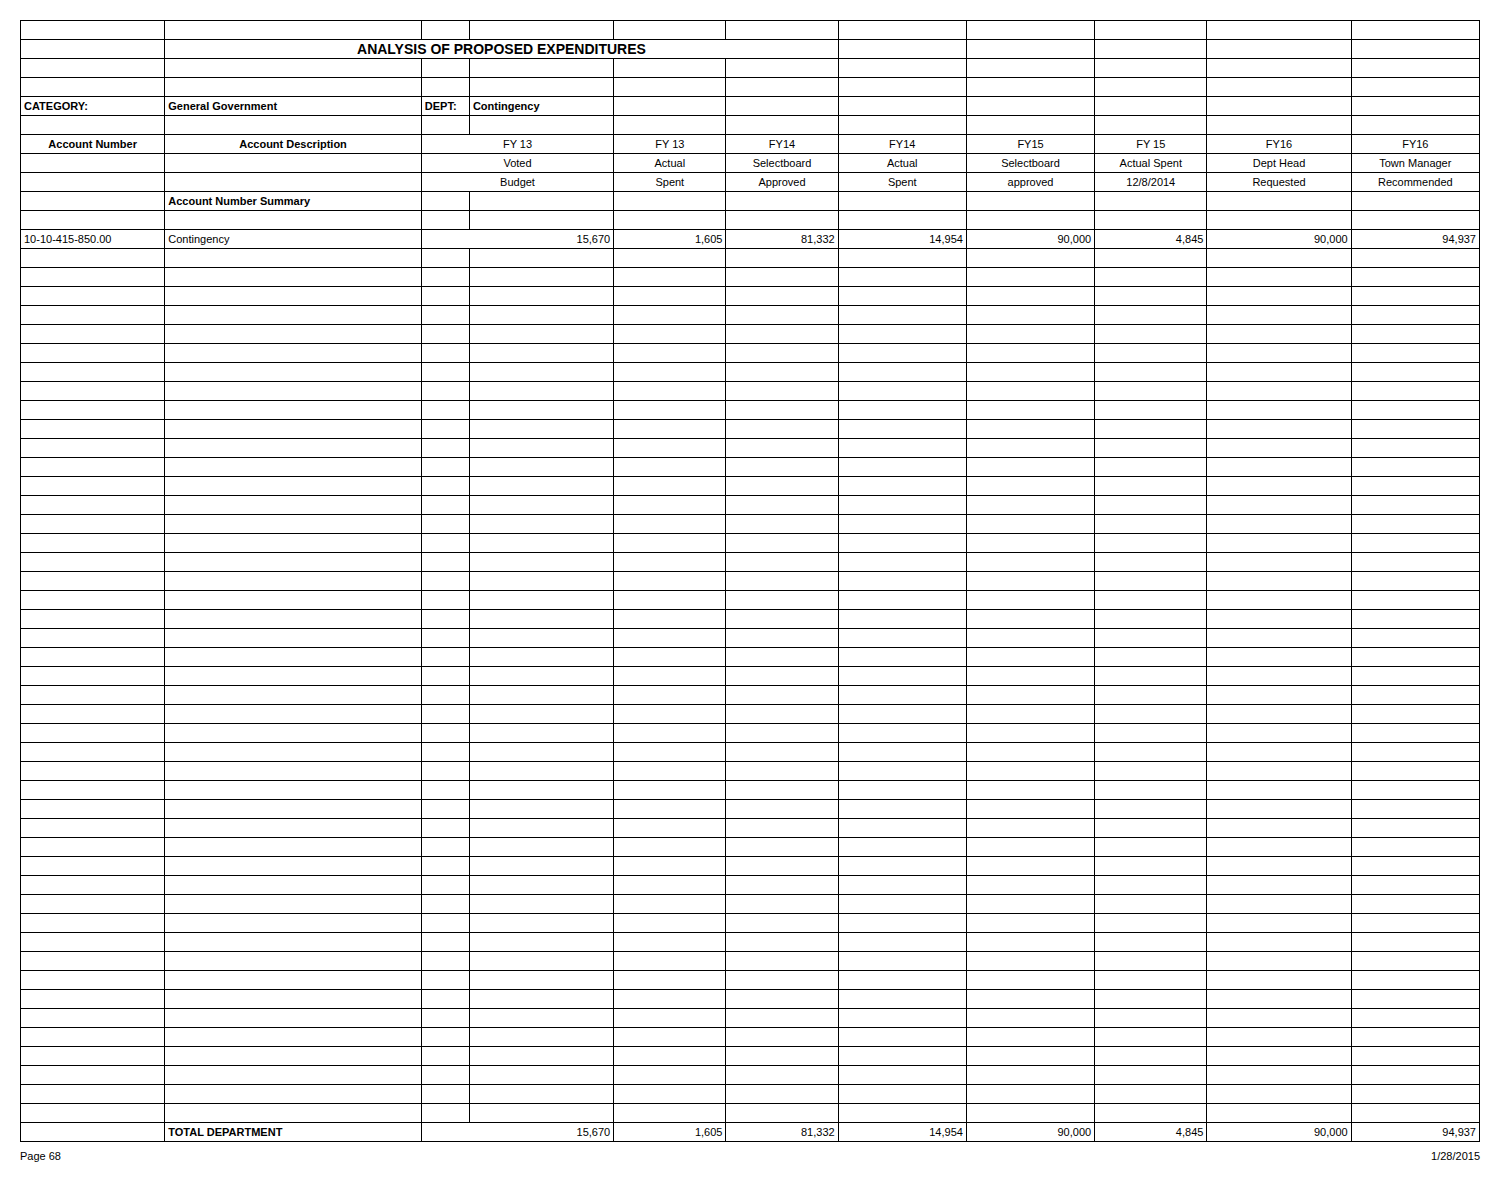| | ANALYSIS OF PROPOSED EXPENDITURES | | | | | |
| CATEGORY: | General Government | DEPT: | Contingency | | | | | | | |
| Account Number | Account Description | FY 13 | FY 13 | FY14 | FY14 | FY15 | FY 15 | FY16 | FY16 |
| | | Voted | Actual | Selectboard | Actual | Selectboard | Actual Spent | Dept Head | Town Manager |
| | | Budget | Spent | Approved | Spent | approved | 12/8/2014 | Requested | Recommended |
| | Account Number Summary | | | | | | | | | |
| 10-10-415-850.00 | Contingency | 15,670 | 1,605 | 81,332 | 14,954 | 90,000 | 4,845 | 90,000 | 94,937 |
| | TOTAL DEPARTMENT | 15,670 | 1,605 | 81,332 | 14,954 | 90,000 | 4,845 | 90,000 | 94,937 |
Page 68 1/28/2015